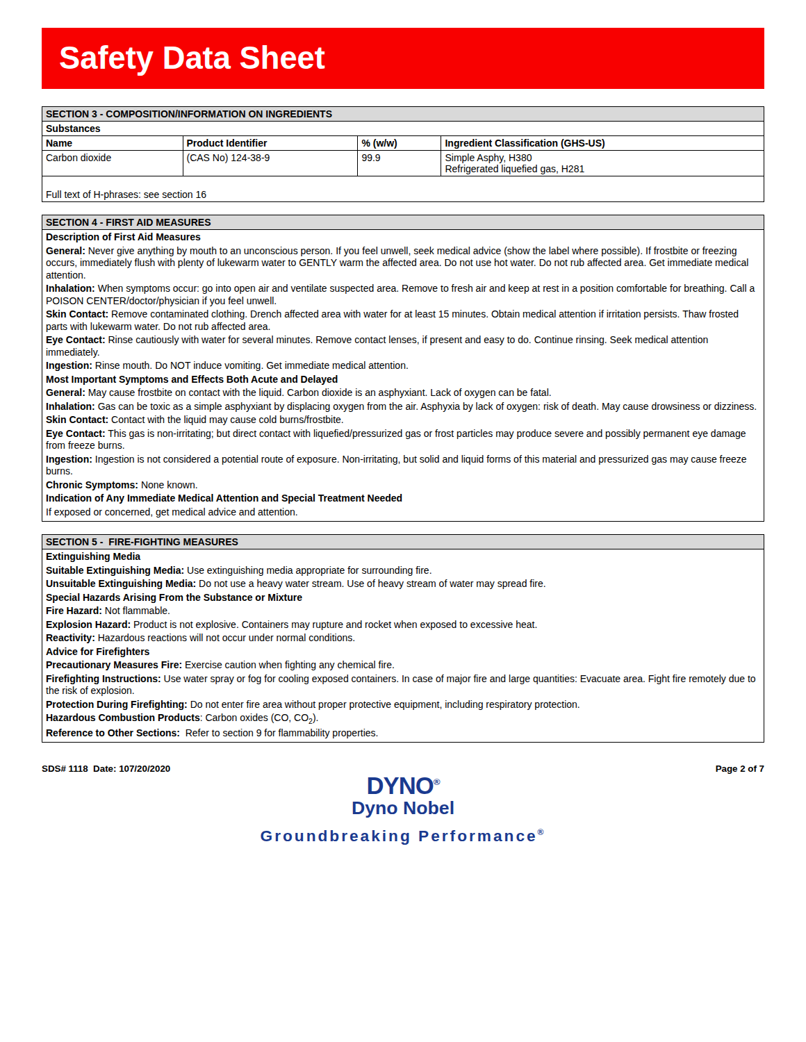Safety Data Sheet
| SECTION 3 - COMPOSITION/INFORMATION ON INGREDIENTS |
| Substances |
| Name | Product Identifier | % (w/w) | Ingredient Classification (GHS-US) |
| Carbon dioxide | (CAS No) 124-38-9 | 99.9 | Simple Asphy, H380 Refrigerated liquefied gas, H281 |
| Full text of H-phrases: see section 16 |
| SECTION 4 - FIRST AID MEASURES |
| Description of First Aid Measures General: Never give anything by mouth to an unconscious person. If you feel unwell, seek medical advice (show the label where possible). If frostbite or freezing occurs, immediately flush with plenty of lukewarm water to GENTLY warm the affected area. Do not use hot water. Do not rub affected area. Get immediate medical attention. Inhalation: When symptoms occur: go into open air and ventilate suspected area. Remove to fresh air and keep at rest in a position comfortable for breathing. Call a POISON CENTER/doctor/physician if you feel unwell. Skin Contact: Remove contaminated clothing. Drench affected area with water for at least 15 minutes. Obtain medical attention if irritation persists. Thaw frosted parts with lukewarm water. Do not rub affected area. Eye Contact: Rinse cautiously with water for several minutes. Remove contact lenses, if present and easy to do. Continue rinsing. Seek medical attention immediately. Ingestion: Rinse mouth. Do NOT induce vomiting. Get immediate medical attention. Most Important Symptoms and Effects Both Acute and Delayed General: May cause frostbite on contact with the liquid. Carbon dioxide is an asphyxiant. Lack of oxygen can be fatal. Inhalation: Gas can be toxic as a simple asphyxiant by displacing oxygen from the air. Asphyxia by lack of oxygen: risk of death. May cause drowsiness or dizziness. Skin Contact: Contact with the liquid may cause cold burns/frostbite. Eye Contact: This gas is non-irritating; but direct contact with liquefied/pressurized gas or frost particles may produce severe and possibly permanent eye damage from freeze burns. Ingestion: Ingestion is not considered a potential route of exposure. Non-irritating, but solid and liquid forms of this material and pressurized gas may cause freeze burns. Chronic Symptoms: None known. Indication of Any Immediate Medical Attention and Special Treatment Needed If exposed or concerned, get medical advice and attention. |
| SECTION 5 - FIRE-FIGHTING MEASURES |
| Extinguishing Media Suitable Extinguishing Media: Use extinguishing media appropriate for surrounding fire. Unsuitable Extinguishing Media: Do not use a heavy water stream. Use of heavy stream of water may spread fire. Special Hazards Arising From the Substance or Mixture Fire Hazard: Not flammable. Explosion Hazard: Product is not explosive. Containers may rupture and rocket when exposed to excessive heat. Reactivity: Hazardous reactions will not occur under normal conditions. Advice for Firefighters Precautionary Measures Fire: Exercise caution when fighting any chemical fire. Firefighting Instructions: Use water spray or fog for cooling exposed containers. In case of major fire and large quantities: Evacuate area. Fight fire remotely due to the risk of explosion. Protection During Firefighting: Do not enter fire area without proper protective equipment, including respiratory protection. Hazardous Combustion Products : Carbon oxides (CO, CO 2 ). Reference to Other Sections: Refer to section 9 for flammability properties. |
SDS# 1118 Date: 107/20/2020
Page 2 of 7
DYNO®
Dyno Nobel
Groundbreaking Performance®